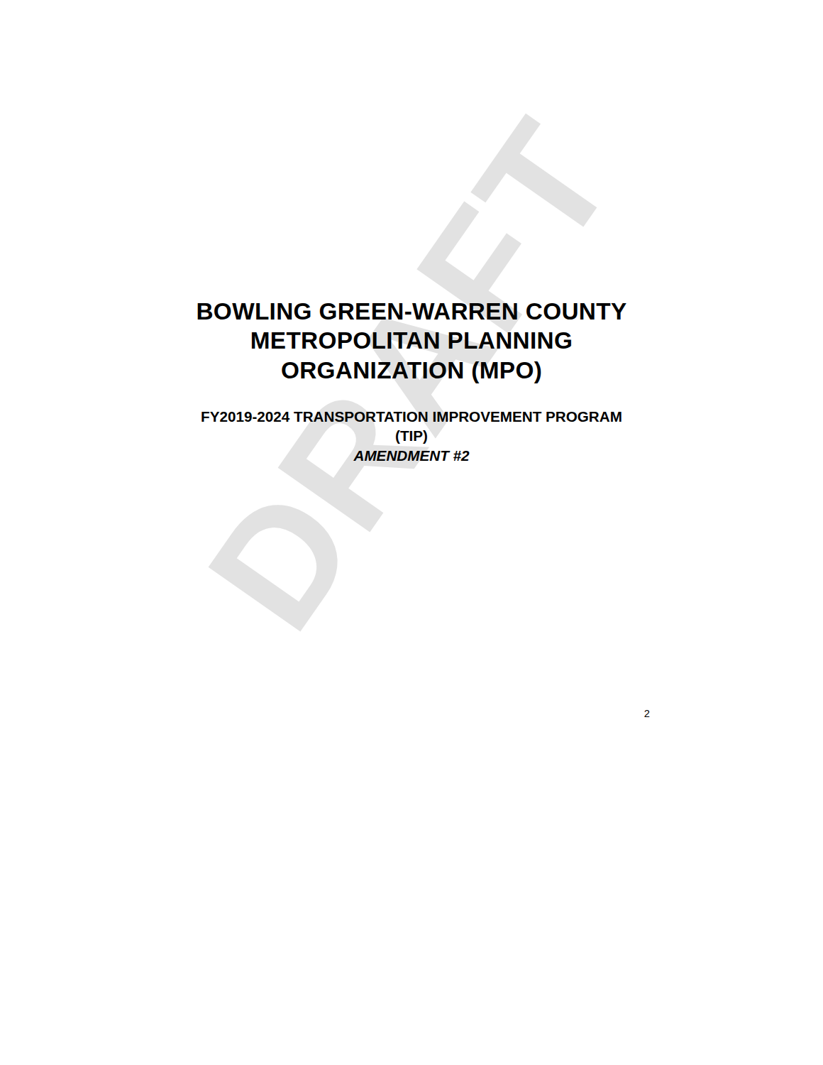DRAFT
BOWLING GREEN-WARREN COUNTY
METROPOLITAN PLANNING ORGANIZATION (MPO)
FY2019-2024 TRANSPORTATION IMPROVEMENT PROGRAM (TIP)
AMENDMENT #2
2